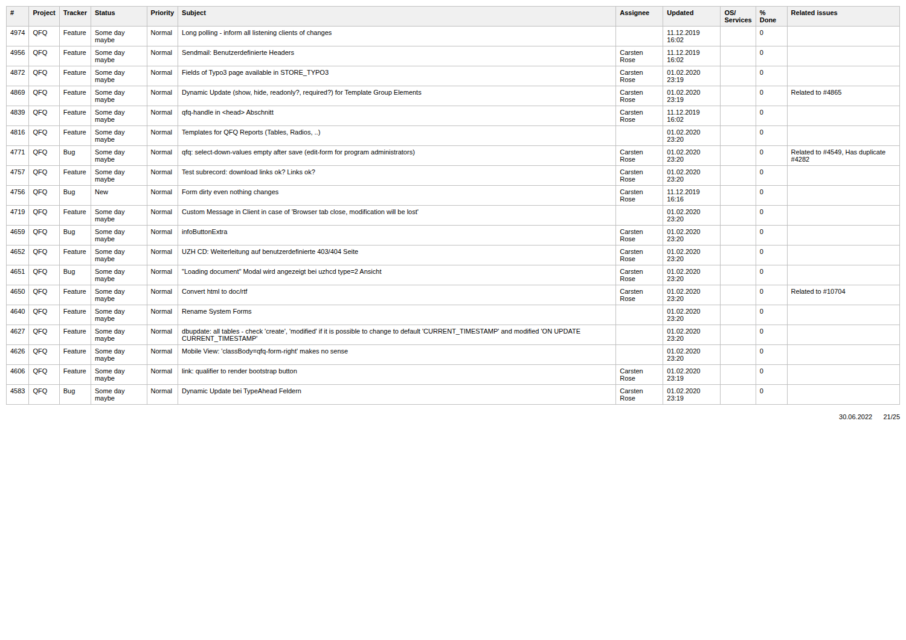| # | Project | Tracker | Status | Priority | Subject | Assignee | Updated | OS/ Services | % Done | Related issues |
| --- | --- | --- | --- | --- | --- | --- | --- | --- | --- | --- |
| 4974 | QFQ | Feature | Some day maybe | Normal | Long polling - inform all listening clients of changes | | 11.12.2019 16:02 | | 0 | |
| 4956 | QFQ | Feature | Some day maybe | Normal | Sendmail: Benutzerdefinierte Headers | Carsten Rose | 11.12.2019 16:02 | | 0 | |
| 4872 | QFQ | Feature | Some day maybe | Normal | Fields of Typo3 page available in STORE_TYPO3 | Carsten Rose | 01.02.2020 23:19 | | 0 | |
| 4869 | QFQ | Feature | Some day maybe | Normal | Dynamic Update (show, hide, readonly?, required?) for Template Group Elements | Carsten Rose | 01.02.2020 23:19 | | 0 | Related to #4865 |
| 4839 | QFQ | Feature | Some day maybe | Normal | qfq-handle in <head> Abschnitt | Carsten Rose | 11.12.2019 16:02 | | 0 | |
| 4816 | QFQ | Feature | Some day maybe | Normal | Templates for QFQ Reports (Tables, Radios, ..) | | 01.02.2020 23:20 | | 0 | |
| 4771 | QFQ | Bug | Some day maybe | Normal | qfq: select-down-values empty after save (edit-form for program administrators) | Carsten Rose | 01.02.2020 23:20 | | 0 | Related to #4549, Has duplicate #4282 |
| 4757 | QFQ | Feature | Some day maybe | Normal | Test subrecord: download links ok? Links ok? | Carsten Rose | 01.02.2020 23:20 | | 0 | |
| 4756 | QFQ | Bug | New | Normal | Form dirty even nothing changes | Carsten Rose | 11.12.2019 16:16 | | 0 | |
| 4719 | QFQ | Feature | Some day maybe | Normal | Custom Message in Client in case of 'Browser tab close, modification will be lost' | | 01.02.2020 23:20 | | 0 | |
| 4659 | QFQ | Bug | Some day maybe | Normal | infoButtonExtra | Carsten Rose | 01.02.2020 23:20 | | 0 | |
| 4652 | QFQ | Feature | Some day maybe | Normal | UZH CD: Weiterleitung auf benutzerdefinierte 403/404 Seite | Carsten Rose | 01.02.2020 23:20 | | 0 | |
| 4651 | QFQ | Bug | Some day maybe | Normal | "Loading document" Modal wird angezeigt bei uzhcd type=2 Ansicht | Carsten Rose | 01.02.2020 23:20 | | 0 | |
| 4650 | QFQ | Feature | Some day maybe | Normal | Convert html to doc/rtf | Carsten Rose | 01.02.2020 23:20 | | 0 | Related to #10704 |
| 4640 | QFQ | Feature | Some day maybe | Normal | Rename System Forms | | 01.02.2020 23:20 | | 0 | |
| 4627 | QFQ | Feature | Some day maybe | Normal | dbupdate: all tables - check 'create', 'modified' if it is possible to change to default 'CURRENT_TIMESTAMP' and modified 'ON UPDATE CURRENT_TIMESTAMP' | | 01.02.2020 23:20 | | 0 | |
| 4626 | QFQ | Feature | Some day maybe | Normal | Mobile View: 'classBody=qfq-form-right' makes no sense | | 01.02.2020 23:20 | | 0 | |
| 4606 | QFQ | Feature | Some day maybe | Normal | link: qualifier to render bootstrap button | Carsten Rose | 01.02.2020 23:19 | | 0 | |
| 4583 | QFQ | Bug | Some day maybe | Normal | Dynamic Update bei TypeAhead Feldern | Carsten Rose | 01.02.2020 23:19 | | 0 | |
30.06.2022 21/25